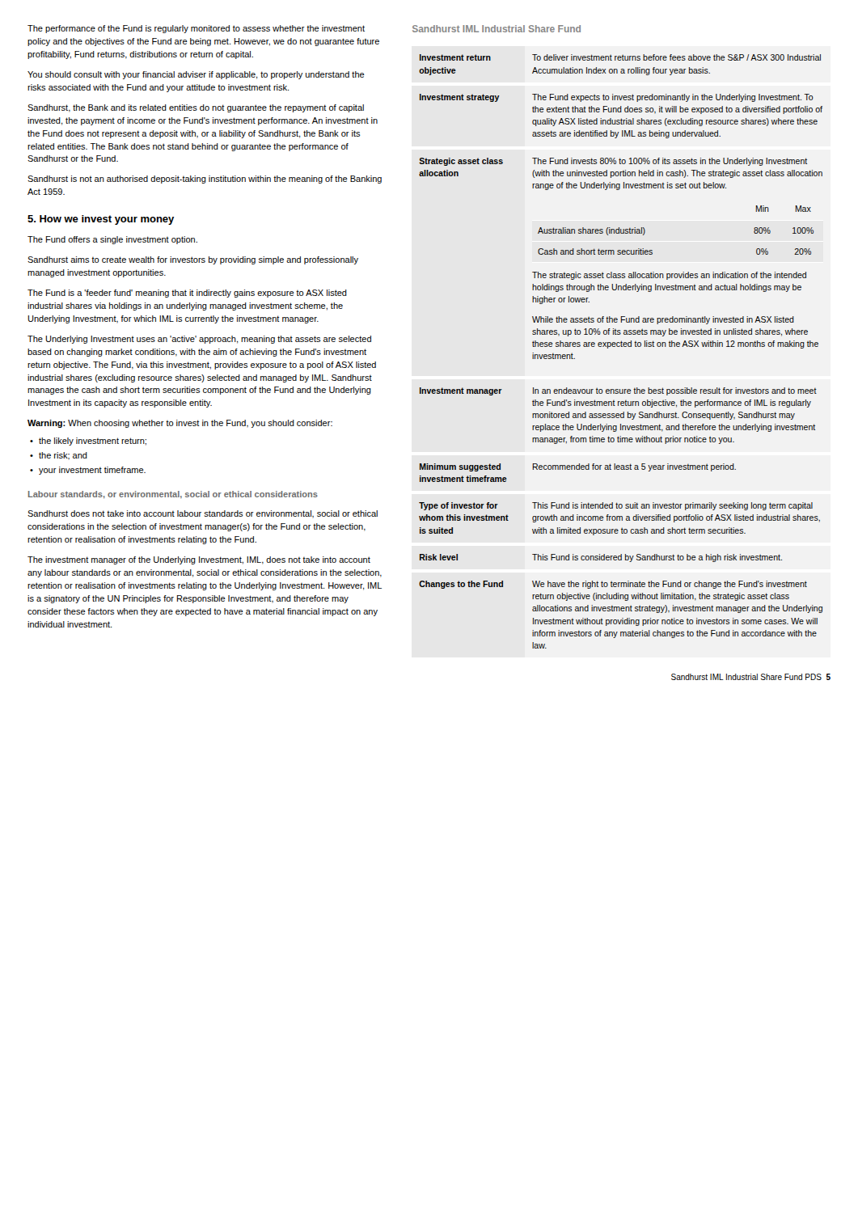The performance of the Fund is regularly monitored to assess whether the investment policy and the objectives of the Fund are being met. However, we do not guarantee future profitability, Fund returns, distributions or return of capital.
You should consult with your financial adviser if applicable, to properly understand the risks associated with the Fund and your attitude to investment risk.
Sandhurst, the Bank and its related entities do not guarantee the repayment of capital invested, the payment of income or the Fund's investment performance. An investment in the Fund does not represent a deposit with, or a liability of Sandhurst, the Bank or its related entities. The Bank does not stand behind or guarantee the performance of Sandhurst or the Fund.
Sandhurst is not an authorised deposit-taking institution within the meaning of the Banking Act 1959.
5. How we invest your money
The Fund offers a single investment option.
Sandhurst aims to create wealth for investors by providing simple and professionally managed investment opportunities.
The Fund is a 'feeder fund' meaning that it indirectly gains exposure to ASX listed industrial shares via holdings in an underlying managed investment scheme, the Underlying Investment, for which IML is currently the investment manager.
The Underlying Investment uses an 'active' approach, meaning that assets are selected based on changing market conditions, with the aim of achieving the Fund's investment return objective. The Fund, via this investment, provides exposure to a pool of ASX listed industrial shares (excluding resource shares) selected and managed by IML. Sandhurst manages the cash and short term securities component of the Fund and the Underlying Investment in its capacity as responsible entity.
Warning: When choosing whether to invest in the Fund, you should consider:
the likely investment return;
the risk; and
your investment timeframe.
Labour standards, or environmental, social or ethical considerations
Sandhurst does not take into account labour standards or environmental, social or ethical considerations in the selection of investment manager(s) for the Fund or the selection, retention or realisation of investments relating to the Fund.
The investment manager of the Underlying Investment, IML, does not take into account any labour standards or an environmental, social or ethical considerations in the selection, retention or realisation of investments relating to the Underlying Investment. However, IML is a signatory of the UN Principles for Responsible Investment, and therefore may consider these factors when they are expected to have a material financial impact on any individual investment.
Sandhurst IML Industrial Share Fund
| Investment return objective | To deliver investment returns before fees above the S&P / ASX 300 Industrial Accumulation Index on a rolling four year basis. |
| Investment strategy | The Fund expects to invest predominantly in the Underlying Investment. To the extent that the Fund does so, it will be exposed to a diversified portfolio of quality ASX listed industrial shares (excluding resource shares) where these assets are identified by IML as being undervalued. |
| Strategic asset class allocation | The Fund invests 80% to 100% of its assets in the Underlying Investment (with the uninvested portion held in cash). The strategic asset class allocation range of the Underlying Investment is set out below. / / Min / Max / / Australian shares (industrial) / 80% / 100% / / Cash and short term securities / 0% / 20% / The strategic asset class allocation provides an indication of the intended holdings through the Underlying Investment and actual holdings may be higher or lower. While the assets of the Fund are predominantly invested in ASX listed shares, up to 10% of its assets may be invested in unlisted shares, where these shares are expected to list on the ASX within 12 months of making the investment. |
| Investment manager | In an endeavour to ensure the best possible result for investors and to meet the Fund's investment return objective, the performance of IML is regularly monitored and assessed by Sandhurst. Consequently, Sandhurst may replace the Underlying Investment, and therefore the underlying investment manager, from time to time without prior notice to you. |
| Minimum suggested investment timeframe | Recommended for at least a 5 year investment period. |
| Type of investor for whom this investment is suited | This Fund is intended to suit an investor primarily seeking long term capital growth and income from a diversified portfolio of ASX listed industrial shares, with a limited exposure to cash and short term securities. |
| Risk level | This Fund is considered by Sandhurst to be a high risk investment. |
| Changes to the Fund | We have the right to terminate the Fund or change the Fund's investment return objective (including without limitation, the strategic asset class allocations and investment strategy), investment manager and the Underlying Investment without providing prior notice to investors in some cases. We will inform investors of any material changes to the Fund in accordance with the law. |
Sandhurst IML Industrial Share Fund PDS 5